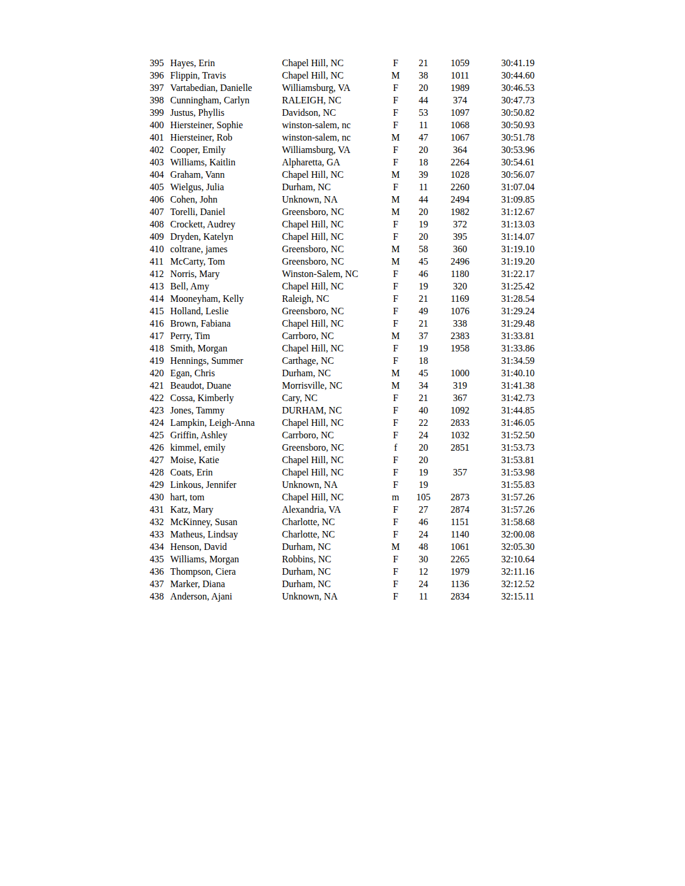| 395 | Hayes, Erin | Chapel Hill, NC | F | 21 | 1059 | 30:41.19 |
| 396 | Flippin, Travis | Chapel Hill, NC | M | 38 | 1011 | 30:44.60 |
| 397 | Vartabedian, Danielle | Williamsburg, VA | F | 20 | 1989 | 30:46.53 |
| 398 | Cunningham, Carlyn | RALEIGH, NC | F | 44 | 374 | 30:47.73 |
| 399 | Justus, Phyllis | Davidson, NC | F | 53 | 1097 | 30:50.82 |
| 400 | Hiersteiner, Sophie | winston-salem, nc | F | 11 | 1068 | 30:50.93 |
| 401 | Hiersteiner, Rob | winston-salem, nc | M | 47 | 1067 | 30:51.78 |
| 402 | Cooper, Emily | Williamsburg, VA | F | 20 | 364 | 30:53.96 |
| 403 | Williams, Kaitlin | Alpharetta, GA | F | 18 | 2264 | 30:54.61 |
| 404 | Graham, Vann | Chapel Hill, NC | M | 39 | 1028 | 30:56.07 |
| 405 | Wielgus, Julia | Durham, NC | F | 11 | 2260 | 31:07.04 |
| 406 | Cohen, John | Unknown, NA | M | 44 | 2494 | 31:09.85 |
| 407 | Torelli, Daniel | Greensboro, NC | M | 20 | 1982 | 31:12.67 |
| 408 | Crockett, Audrey | Chapel Hill, NC | F | 19 | 372 | 31:13.03 |
| 409 | Dryden, Katelyn | Chapel Hill, NC | F | 20 | 395 | 31:14.07 |
| 410 | coltrane, james | Greensboro, NC | M | 58 | 360 | 31:19.10 |
| 411 | McCarty, Tom | Greensboro, NC | M | 45 | 2496 | 31:19.20 |
| 412 | Norris, Mary | Winston-Salem, NC | F | 46 | 1180 | 31:22.17 |
| 413 | Bell, Amy | Chapel Hill, NC | F | 19 | 320 | 31:25.42 |
| 414 | Mooneyham, Kelly | Raleigh, NC | F | 21 | 1169 | 31:28.54 |
| 415 | Holland, Leslie | Greensboro, NC | F | 49 | 1076 | 31:29.24 |
| 416 | Brown, Fabiana | Chapel Hill, NC | F | 21 | 338 | 31:29.48 |
| 417 | Perry, Tim | Carrboro, NC | M | 37 | 2383 | 31:33.81 |
| 418 | Smith, Morgan | Chapel Hill, NC | F | 19 | 1958 | 31:33.86 |
| 419 | Hennings, Summer | Carthage, NC | F | 18 | | 31:34.59 |
| 420 | Egan, Chris | Durham, NC | M | 45 | 1000 | 31:40.10 |
| 421 | Beaudot, Duane | Morrisville, NC | M | 34 | 319 | 31:41.38 |
| 422 | Cossa, Kimberly | Cary, NC | F | 21 | 367 | 31:42.73 |
| 423 | Jones, Tammy | DURHAM, NC | F | 40 | 1092 | 31:44.85 |
| 424 | Lampkin, Leigh-Anna | Chapel Hill, NC | F | 22 | 2833 | 31:46.05 |
| 425 | Griffin, Ashley | Carrboro, NC | F | 24 | 1032 | 31:52.50 |
| 426 | kimmel, emily | Greensboro, NC | f | 20 | 2851 | 31:53.73 |
| 427 | Moise, Katie | Chapel Hill, NC | F | 20 | | 31:53.81 |
| 428 | Coats, Erin | Chapel Hill, NC | F | 19 | 357 | 31:53.98 |
| 429 | Linkous, Jennifer | Unknown, NA | F | 19 | | 31:55.83 |
| 430 | hart, tom | Chapel Hill, NC | m | 105 | 2873 | 31:57.26 |
| 431 | Katz, Mary | Alexandria, VA | F | 27 | 2874 | 31:57.26 |
| 432 | McKinney, Susan | Charlotte, NC | F | 46 | 1151 | 31:58.68 |
| 433 | Matheus, Lindsay | Charlotte, NC | F | 24 | 1140 | 32:00.08 |
| 434 | Henson, David | Durham, NC | M | 48 | 1061 | 32:05.30 |
| 435 | Williams, Morgan | Robbins, NC | F | 30 | 2265 | 32:10.64 |
| 436 | Thompson, Ciera | Durham, NC | F | 12 | 1979 | 32:11.16 |
| 437 | Marker, Diana | Durham, NC | F | 24 | 1136 | 32:12.52 |
| 438 | Anderson, Ajani | Unknown, NA | F | 11 | 2834 | 32:15.11 |